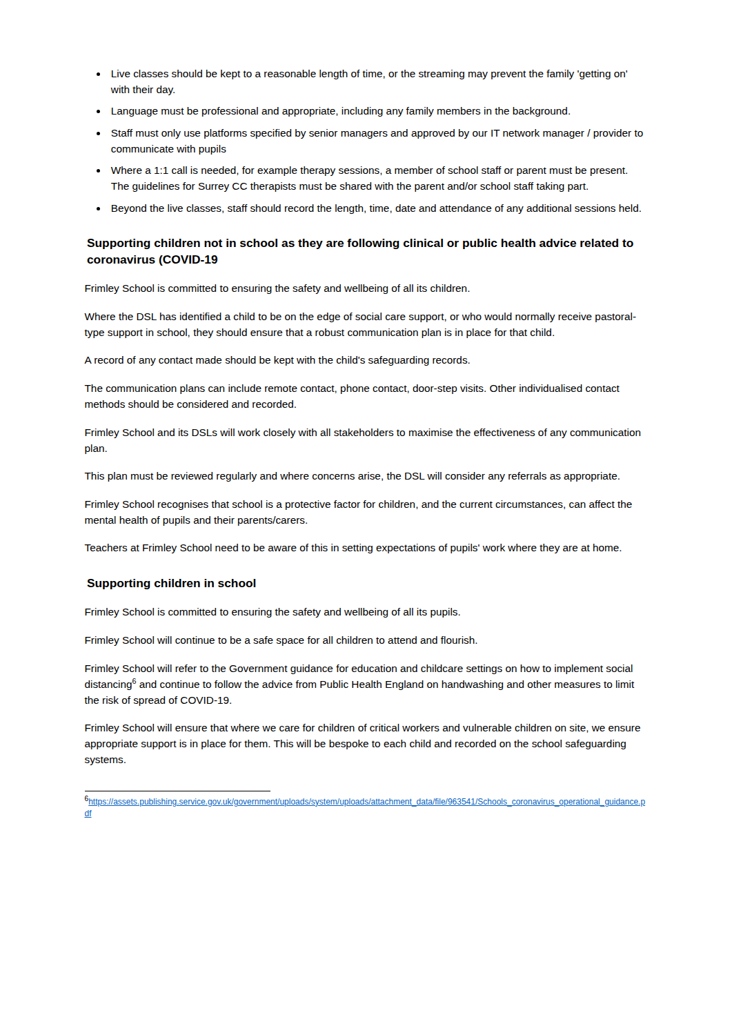Live classes should be kept to a reasonable length of time, or the streaming may prevent the family 'getting on' with their day.
Language must be professional and appropriate, including any family members in the background.
Staff must only use platforms specified by senior managers and approved by our IT network manager / provider to communicate with pupils
Where a 1:1 call is needed, for example therapy sessions, a member of school staff or parent must be present. The guidelines for Surrey CC therapists must be shared with the parent and/or school staff taking part.
Beyond the live classes, staff should record the length, time, date and attendance of any additional sessions held.
Supporting children not in school as they are following clinical or public health advice related to coronavirus (COVID-19
Frimley School is committed to ensuring the safety and wellbeing of all its children.
Where the DSL has identified a child to be on the edge of social care support, or who would normally receive pastoral-type support in school, they should ensure that a robust communication plan is in place for that child.
A record of any contact made should be kept with the child's safeguarding records.
The communication plans can include remote contact, phone contact, door-step visits. Other individualised contact methods should be considered and recorded.
Frimley School and its DSLs will work closely with all stakeholders to maximise the effectiveness of any communication plan.
This plan must be reviewed regularly and where concerns arise, the DSL will consider any referrals as appropriate.
Frimley School recognises that school is a protective factor for children, and the current circumstances, can affect the mental health of pupils and their parents/carers.
Teachers at Frimley School need to be aware of this in setting expectations of pupils' work where they are at home.
Supporting children in school
Frimley School is committed to ensuring the safety and wellbeing of all its pupils.
Frimley School will continue to be a safe space for all children to attend and flourish.
Frimley School will refer to the Government guidance for education and childcare settings on how to implement social distancing6 and continue to follow the advice from Public Health England on handwashing and other measures to limit the risk of spread of COVID-19.
Frimley School will ensure that where we care for children of critical workers and vulnerable children on site, we ensure appropriate support is in place for them. This will be bespoke to each child and recorded on the school safeguarding systems.
6https://assets.publishing.service.gov.uk/government/uploads/system/uploads/attachment_data/file/963541/Schools_coronavirus_operational_guidance.pdf